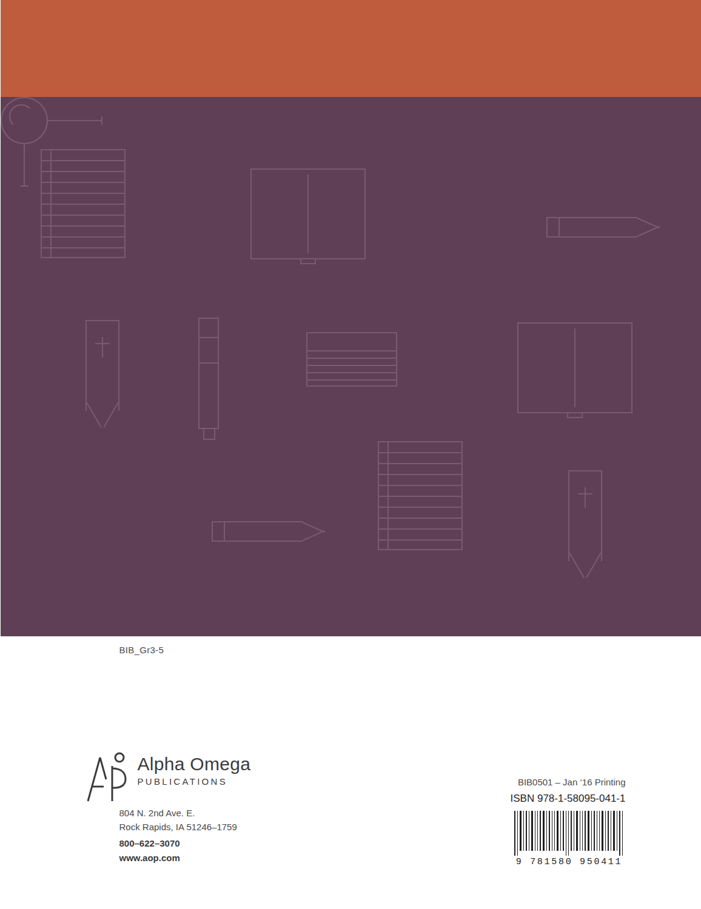BIB_Gr3-5
Alpha Omega
PUBLICATIONS
804 N. 2nd Ave. E.
Rock Rapids, IA 51246–1759
800–622–3070
www.aop.com
BIB0501 – Jan ‘16 Printing
ISBN 978-1-58095-041-1
9 781580 950411